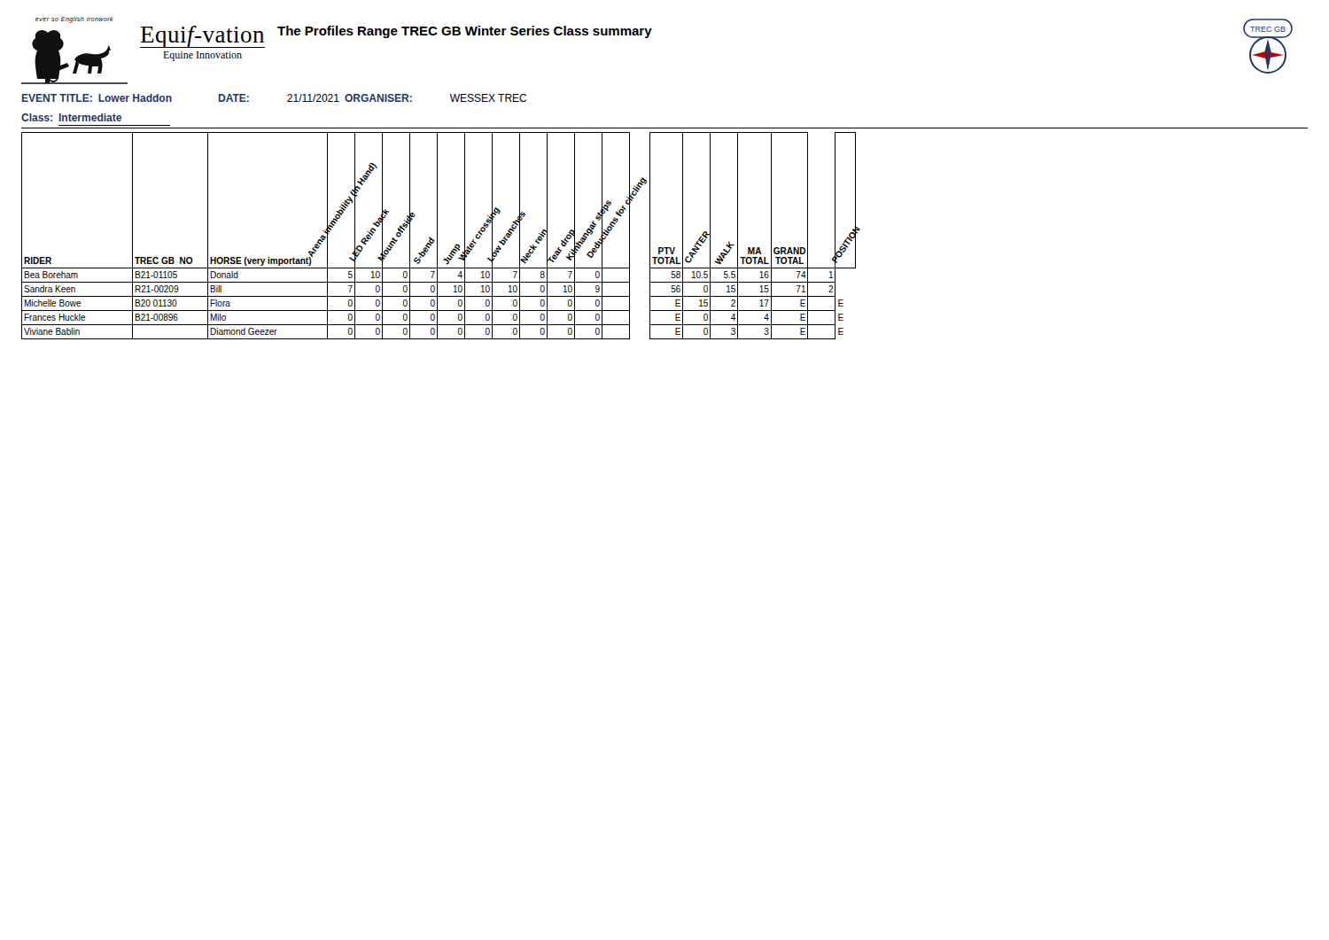ever so English ironwork
Equif-vation
Equine Innovation
The Profiles Range TREC GB Winter Series Class summary
TREC GB
| EVENT TITLE: | Lower Haddon | | DATE: | | 21/11/2021 | ORGANISER: | | WESSEX TREC |
| Class: | Intermediate |
| RIDER | TREC GB NO | HORSE (very important) | Arena immobility (In Hand) | LED Rein back | Mount offside | S-bend | Jump | Water crossing | Low branches | Neck rein | Tear drop | Kilnhangar steps | Deductions for circling | | PTV TOTAL | CANTER | WALK | MA TOTAL | GRAND TOTAL | | POSITION |
| --- | --- | --- | --- | --- | --- | --- | --- | --- | --- | --- | --- | --- | --- | --- | --- | --- | --- | --- | --- | --- | --- |
| Bea Boreham | B21-01105 | Donald | 5 | 10 | 0 | 7 | 4 | 10 | 7 | 8 | 7 | 0 | | | 58 | 10.5 | 5.5 | 16 | 74 | 1 | |
| Sandra Keen | R21-00209 | Bill | 7 | 0 | 0 | 0 | 10 | 10 | 10 | 0 | 10 | 9 | | | 56 | 0 | 15 | 15 | 71 | 2 | |
| Michelle Bowe | B20 01130 | Flora | 0 | 0 | 0 | 0 | 0 | 0 | 0 | 0 | 0 | 0 | | | E | 15 | 2 | 17 | E | | E |
| Frances Huckle | B21-00896 | Milo | 0 | 0 | 0 | 0 | 0 | 0 | 0 | 0 | 0 | 0 | | | E | 0 | 4 | 4 | E | | E |
| Viviane Bablin | | Diamond Geezer | 0 | 0 | 0 | 0 | 0 | 0 | 0 | 0 | 0 | 0 | | | E | 0 | 3 | 3 | E | | E |